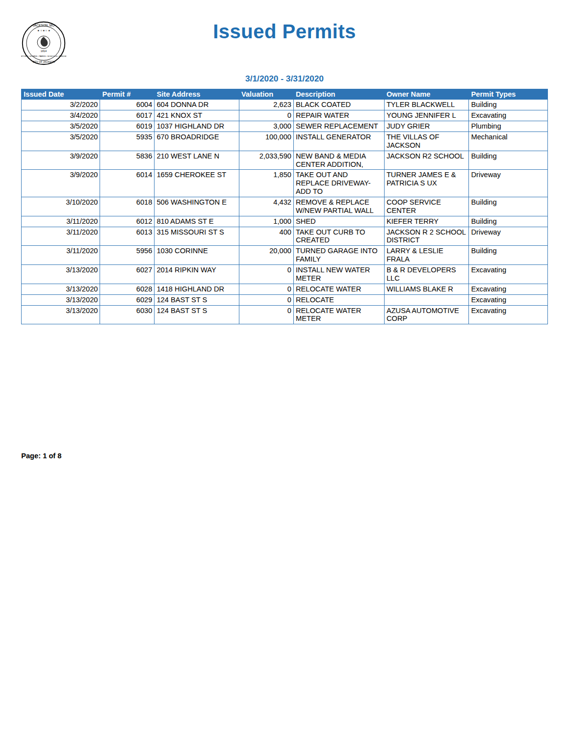JACKSON, MO CITY OF JACKSON ★ ☆ ★ ☆ ★ 1814 HISTORY • HOMES • PARKS • SCHOOLS • BRIDGES
Issued Permits
3/1/2020 - 3/31/2020
| Issued Date | Permit # | Site Address | Valuation | Description | Owner Name | Permit Types |
| --- | --- | --- | --- | --- | --- | --- |
| 3/2/2020 | 6004 | 604 DONNA DR | 2,623 | BLACK COATED | TYLER BLACKWELL | Building |
| 3/4/2020 | 6017 | 421 KNOX ST | 0 | REPAIR WATER | YOUNG JENNIFER L | Excavating |
| 3/5/2020 | 6019 | 1037 HIGHLAND DR | 3,000 | SEWER REPLACEMENT | JUDY GRIER | Plumbing |
| 3/5/2020 | 5935 | 670 BROADRIDGE | 100,000 | INSTALL GENERATOR | THE VILLAS OF JACKSON | Mechanical |
| 3/9/2020 | 5836 | 210 WEST LANE N | 2,033,590 | NEW BAND & MEDIA CENTER ADDITION, | JACKSON R2 SCHOOL | Building |
| 3/9/2020 | 6014 | 1659 CHEROKEE ST | 1,850 | TAKE OUT AND REPLACE DRIVEWAY- ADD TO | TURNER JAMES E & PATRICIA S UX | Driveway |
| 3/10/2020 | 6018 | 506 WASHINGTON E | 4,432 | REMOVE & REPLACE W/NEW PARTIAL WALL | COOP SERVICE CENTER | Building |
| 3/11/2020 | 6012 | 810 ADAMS ST E | 1,000 | SHED | KIEFER TERRY | Building |
| 3/11/2020 | 6013 | 315 MISSOURI ST S | 400 | TAKE OUT CURB TO CREATED | JACKSON R 2 SCHOOL DISTRICT | Driveway |
| 3/11/2020 | 5956 | 1030 CORINNE | 20,000 | TURNED GARAGE INTO FAMILY | LARRY & LESLIE FRALA | Building |
| 3/13/2020 | 6027 | 2014 RIPKIN WAY | 0 | INSTALL NEW WATER METER | B & R DEVELOPERS LLC | Excavating |
| 3/13/2020 | 6028 | 1418 HIGHLAND DR | 0 | RELOCATE WATER | WILLIAMS BLAKE R | Excavating |
| 3/13/2020 | 6029 | 124 BAST ST S | 0 | RELOCATE | | Excavating |
| 3/13/2020 | 6030 | 124 BAST ST S | 0 | RELOCATE WATER METER | AZUSA AUTOMOTIVE CORP | Excavating |
Page: 1 of 8